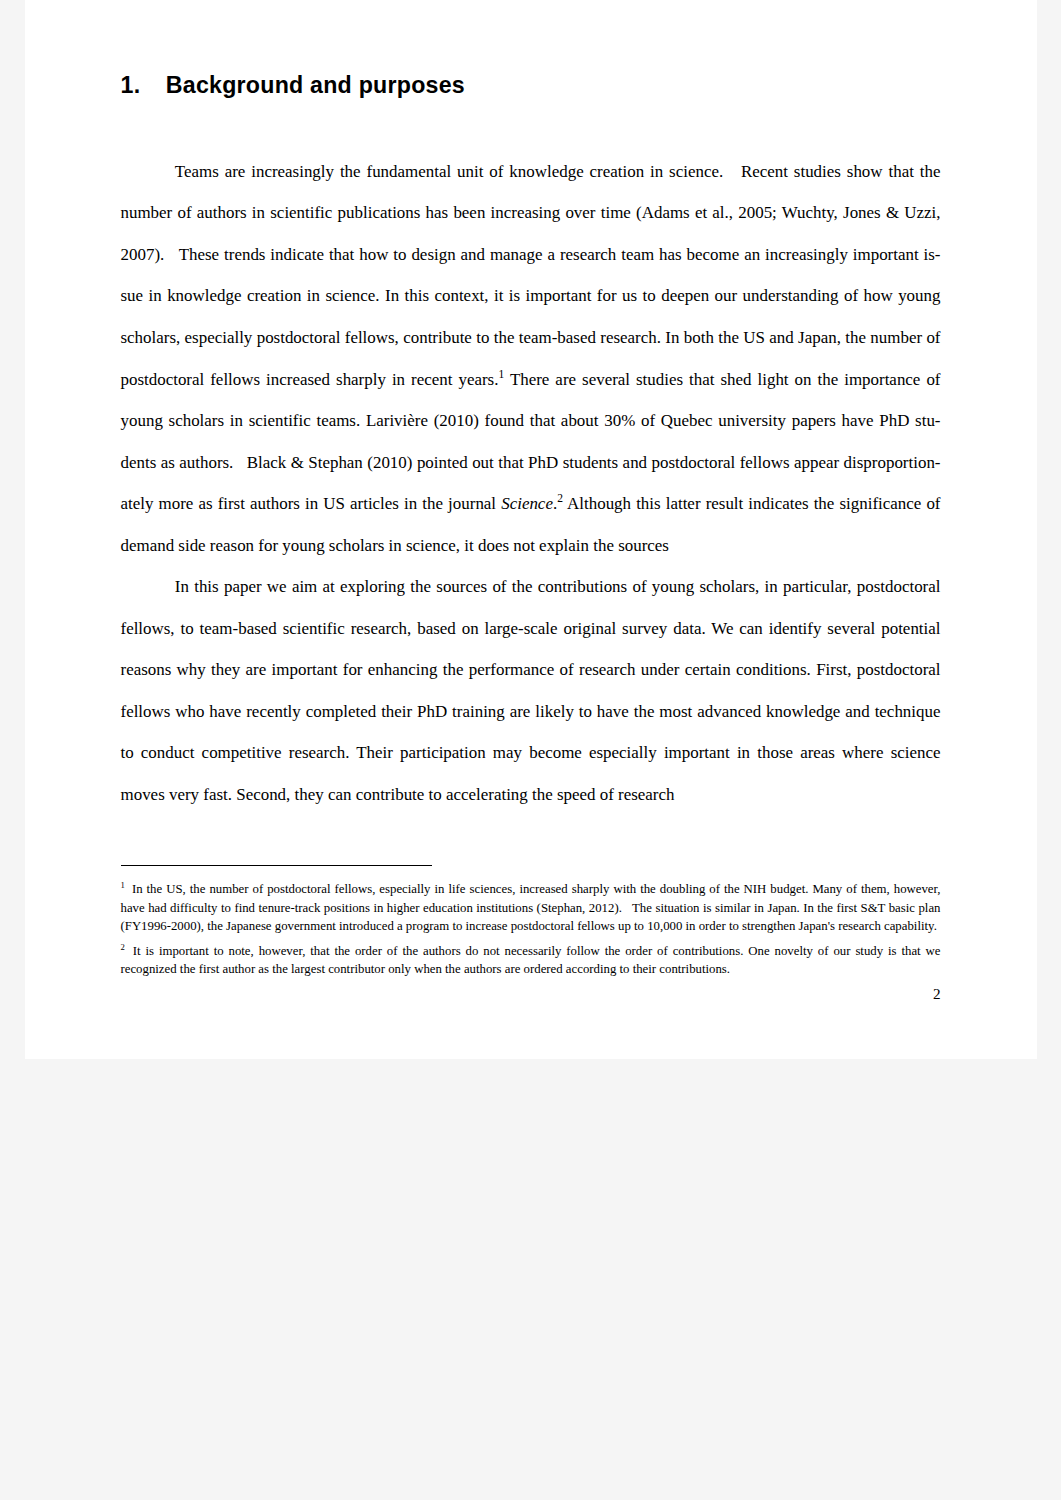1. Background and purposes
Teams are increasingly the fundamental unit of knowledge creation in science. Recent studies show that the number of authors in scientific publications has been increasing over time (Adams et al., 2005; Wuchty, Jones & Uzzi, 2007). These trends indicate that how to design and manage a research team has become an increasingly important issue in knowledge creation in science. In this context, it is important for us to deepen our understanding of how young scholars, especially postdoctoral fellows, contribute to the team-based research. In both the US and Japan, the number of postdoctoral fellows increased sharply in recent years.1 There are several studies that shed light on the importance of young scholars in scientific teams. Larivière (2010) found that about 30% of Quebec university papers have PhD students as authors. Black & Stephan (2010) pointed out that PhD students and postdoctoral fellows appear disproportionately more as first authors in US articles in the journal Science.2 Although this latter result indicates the significance of demand side reason for young scholars in science, it does not explain the sources
In this paper we aim at exploring the sources of the contributions of young scholars, in particular, postdoctoral fellows, to team-based scientific research, based on large-scale original survey data. We can identify several potential reasons why they are important for enhancing the performance of research under certain conditions. First, postdoctoral fellows who have recently completed their PhD training are likely to have the most advanced knowledge and technique to conduct competitive research. Their participation may become especially important in those areas where science moves very fast. Second, they can contribute to accelerating the speed of research
1 In the US, the number of postdoctoral fellows, especially in life sciences, increased sharply with the doubling of the NIH budget. Many of them, however, have had difficulty to find tenure-track positions in higher education institutions (Stephan, 2012). The situation is similar in Japan. In the first S&T basic plan (FY1996-2000), the Japanese government introduced a program to increase postdoctoral fellows up to 10,000 in order to strengthen Japan's research capability.
2 It is important to note, however, that the order of the authors do not necessarily follow the order of contributions. One novelty of our study is that we recognized the first author as the largest contributor only when the authors are ordered according to their contributions.
2